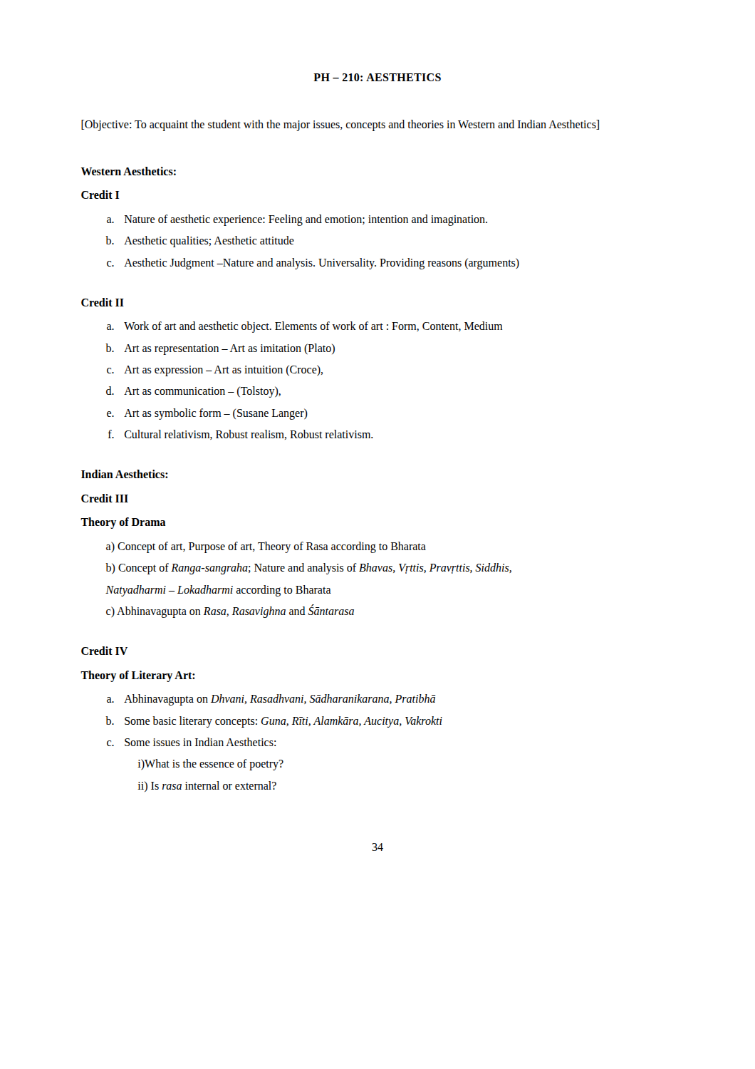PH – 210: AESTHETICS
[Objective: To acquaint the student with the major issues, concepts and theories in Western and Indian Aesthetics]
Western Aesthetics:
Credit I
Nature of aesthetic experience: Feeling and emotion; intention and imagination.
Aesthetic qualities; Aesthetic attitude
Aesthetic Judgment –Nature and analysis. Universality. Providing reasons (arguments)
Credit II
Work of art and aesthetic object. Elements of work of art : Form, Content, Medium
Art as representation – Art as imitation (Plato)
Art as expression – Art as intuition (Croce),
Art as communication – (Tolstoy),
Art as symbolic form – (Susane Langer)
Cultural relativism, Robust realism, Robust relativism.
Indian Aesthetics:
Credit III
Theory of Drama
a) Concept of art, Purpose of art, Theory of Rasa according to Bharata
b) Concept of Ranga-sangraha; Nature and analysis of Bhavas, Vṛttis, Pravṛttis, Siddhis,
Natyadharmi – Lokadharmi according to Bharata
c) Abhinavagupta on Rasa, Rasavighna and Śāntarasa
Credit IV
Theory of Literary Art:
Abhinavagupta on Dhvani, Rasadhvani, Sādharanikarana, Pratibhā
Some basic literary concepts: Guna, Rīti, Alamkāra, Aucitya, Vakrokti
Some issues in Indian Aesthetics:
i)What is the essence of poetry?
ii) Is rasa internal or external?
34